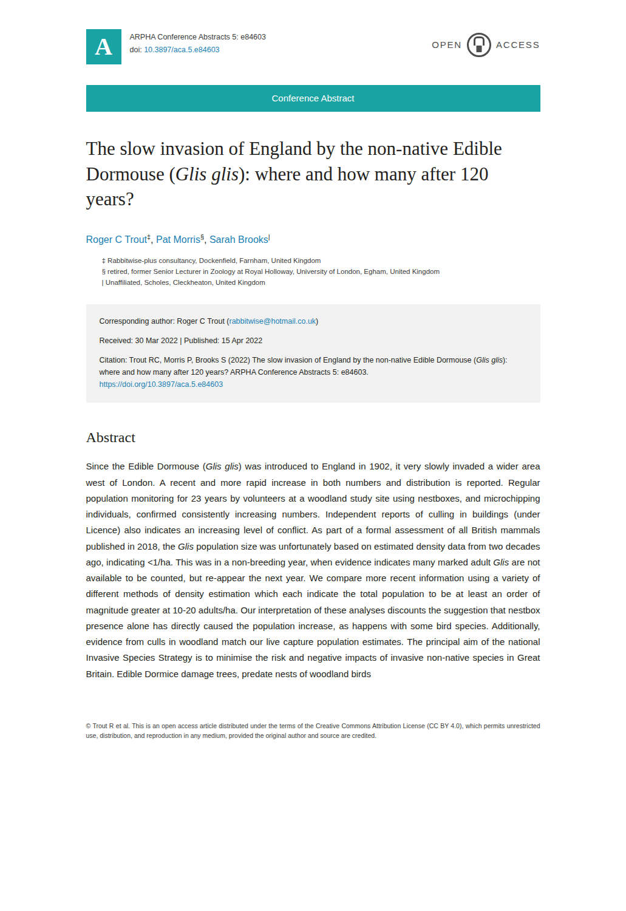A
ARPHA Conference Abstracts 5: e84603
doi: 10.3897/aca.5.e84603
OPEN ACCESS
Conference Abstract
The slow invasion of England by the non-native Edible Dormouse (Glis glis): where and how many after 120 years?
Roger C Trout‡, Pat Morris§, Sarah Brooks|
‡ Rabbitwise-plus consultancy, Dockenfield, Farnham, United Kingdom
§ retired, former Senior Lecturer in Zoology at Royal Holloway, University of London, Egham, United Kingdom
| Unaffiliated, Scholes, Cleckheaton, United Kingdom
Corresponding author: Roger C Trout (rabbitwise@hotmail.co.uk)
Received: 30 Mar 2022 | Published: 15 Apr 2022
Citation: Trout RC, Morris P, Brooks S (2022) The slow invasion of England by the non-native Edible Dormouse (Glis glis): where and how many after 120 years? ARPHA Conference Abstracts 5: e84603.
https://doi.org/10.3897/aca.5.e84603
Abstract
Since the Edible Dormouse (Glis glis) was introduced to England in 1902, it very slowly invaded a wider area west of London. A recent and more rapid increase in both numbers and distribution is reported. Regular population monitoring for 23 years by volunteers at a woodland study site using nestboxes, and microchipping individuals, confirmed consistently increasing numbers. Independent reports of culling in buildings (under Licence) also indicates an increasing level of conflict. As part of a formal assessment of all British mammals published in 2018, the Glis population size was unfortunately based on estimated density data from two decades ago, indicating <1/ha. This was in a non-breeding year, when evidence indicates many marked adult Glis are not available to be counted, but re-appear the next year. We compare more recent information using a variety of different methods of density estimation which each indicate the total population to be at least an order of magnitude greater at 10-20 adults/ha. Our interpretation of these analyses discounts the suggestion that nestbox presence alone has directly caused the population increase, as happens with some bird species. Additionally, evidence from culls in woodland match our live capture population estimates. The principal aim of the national Invasive Species Strategy is to minimise the risk and negative impacts of invasive non-native species in Great Britain. Edible Dormice damage trees, predate nests of woodland birds
© Trout R et al. This is an open access article distributed under the terms of the Creative Commons Attribution License (CC BY 4.0), which permits unrestricted use, distribution, and reproduction in any medium, provided the original author and source are credited.